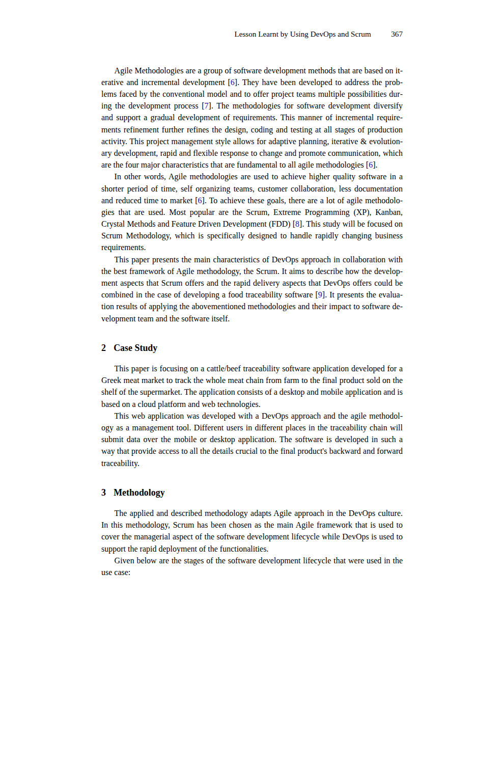Lesson Learnt by Using DevOps and Scrum 367
Agile Methodologies are a group of software development methods that are based on iterative and incremental development [6]. They have been developed to address the problems faced by the conventional model and to offer project teams multiple possibilities during the development process [7]. The methodologies for software development diversify and support a gradual development of requirements. This manner of incremental requirements refinement further refines the design, coding and testing at all stages of production activity. This project management style allows for adaptive planning, iterative & evolutionary development, rapid and flexible response to change and promote communication, which are the four major characteristics that are fundamental to all agile methodologies [6].
In other words, Agile methodologies are used to achieve higher quality software in a shorter period of time, self organizing teams, customer collaboration, less documentation and reduced time to market [6]. To achieve these goals, there are a lot of agile methodologies that are used. Most popular are the Scrum, Extreme Programming (XP), Kanban, Crystal Methods and Feature Driven Development (FDD) [8]. This study will be focused on Scrum Methodology, which is specifically designed to handle rapidly changing business requirements.
This paper presents the main characteristics of DevOps approach in collaboration with the best framework of Agile methodology, the Scrum. It aims to describe how the development aspects that Scrum offers and the rapid delivery aspects that DevOps offers could be combined in the case of developing a food traceability software [9]. It presents the evaluation results of applying the abovementioned methodologies and their impact to software development team and the software itself.
2 Case Study
This paper is focusing on a cattle/beef traceability software application developed for a Greek meat market to track the whole meat chain from farm to the final product sold on the shelf of the supermarket. The application consists of a desktop and mobile application and is based on a cloud platform and web technologies.
This web application was developed with a DevOps approach and the agile methodology as a management tool. Different users in different places in the traceability chain will submit data over the mobile or desktop application. The software is developed in such a way that provide access to all the details crucial to the final product's backward and forward traceability.
3 Methodology
The applied and described methodology adapts Agile approach in the DevOps culture. In this methodology, Scrum has been chosen as the main Agile framework that is used to cover the managerial aspect of the software development lifecycle while DevOps is used to support the rapid deployment of the functionalities.
Given below are the stages of the software development lifecycle that were used in the use case: